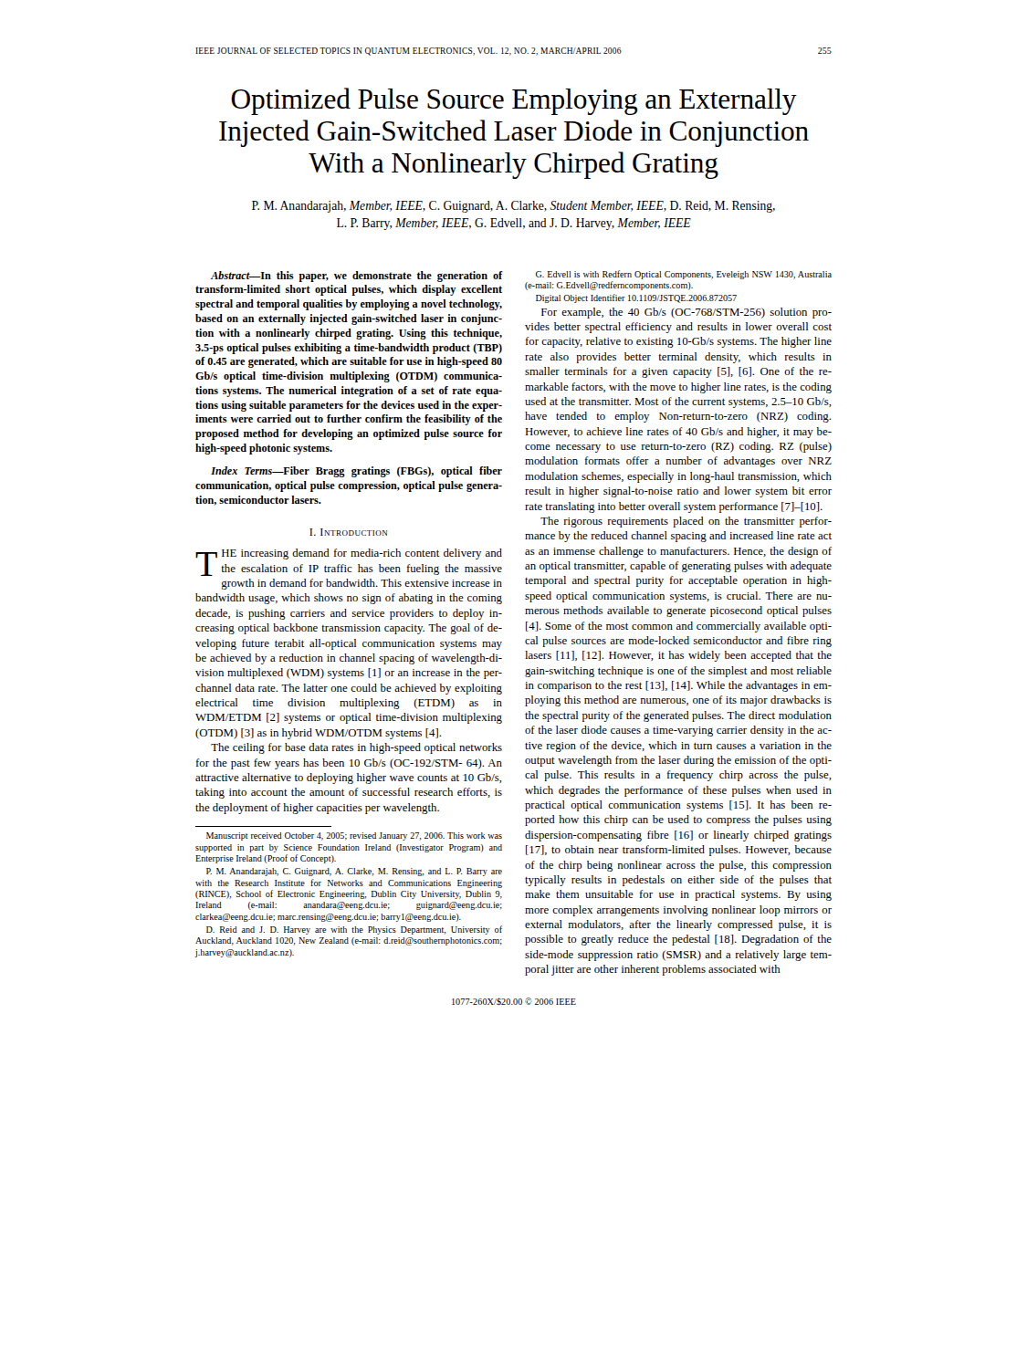IEEE JOURNAL OF SELECTED TOPICS IN QUANTUM ELECTRONICS, VOL. 12, NO. 2, MARCH/APRIL 2006
255
Optimized Pulse Source Employing an Externally
Injected Gain-Switched Laser Diode in Conjunction
With a Nonlinearly Chirped Grating
P. M. Anandarajah, Member, IEEE, C. Guignard, A. Clarke, Student Member, IEEE, D. Reid, M. Rensing,
L. P. Barry, Member, IEEE, G. Edvell, and J. D. Harvey, Member, IEEE
Abstract—In this paper, we demonstrate the generation of transform-limited short optical pulses, which display excellent spectral and temporal qualities by employing a novel technology, based on an externally injected gain-switched laser in conjunction with a nonlinearly chirped grating. Using this technique, 3.5-ps optical pulses exhibiting a time-bandwidth product (TBP) of 0.45 are generated, which are suitable for use in high-speed 80 Gb/s optical time-division multiplexing (OTDM) communications systems. The numerical integration of a set of rate equations using suitable parameters for the devices used in the experiments were carried out to further confirm the feasibility of the proposed method for developing an optimized pulse source for high-speed photonic systems.
Index Terms—Fiber Bragg gratings (FBGs), optical fiber communication, optical pulse compression, optical pulse generation, semiconductor lasers.
I. Introduction
THE increasing demand for media-rich content delivery and the escalation of IP traffic has been fueling the massive growth in demand for bandwidth. This extensive increase in bandwidth usage, which shows no sign of abating in the coming decade, is pushing carriers and service providers to deploy increasing optical backbone transmission capacity. The goal of developing future terabit all-optical communication systems may be achieved by a reduction in channel spacing of wavelength-division multiplexed (WDM) systems [1] or an increase in the per-channel data rate. The latter one could be achieved by exploiting electrical time division multiplexing (ETDM) as in WDM/ETDM [2] systems or optical time-division multiplexing (OTDM) [3] as in hybrid WDM/OTDM systems [4].
The ceiling for base data rates in high-speed optical networks for the past few years has been 10 Gb/s (OC-192/STM- 64). An attractive alternative to deploying higher wave counts at 10 Gb/s, taking into account the amount of successful research efforts, is the deployment of higher capacities per wavelength.
Manuscript received October 4, 2005; revised January 27, 2006. This work was supported in part by Science Foundation Ireland (Investigator Program) and Enterprise Ireland (Proof of Concept).
P. M. Anandarajah, C. Guignard, A. Clarke, M. Rensing, and L. P. Barry are with the Research Institute for Networks and Communications Engineering (RINCE), School of Electronic Engineering, Dublin City University, Dublin 9, Ireland (e-mail: anandara@eeng.dcu.ie; guignard@eeng.dcu.ie; clarkea@eeng.dcu.ie; marc.rensing@eeng.dcu.ie; barry1@eeng.dcu.ie).
D. Reid and J. D. Harvey are with the Physics Department, University of Auckland, Auckland 1020, New Zealand (e-mail: d.reid@southernphotonics.com; j.harvey@auckland.ac.nz).
G. Edvell is with Redfern Optical Components, Eveleigh NSW 1430, Australia (e-mail: G.Edvell@redferncomponents.com).
Digital Object Identifier 10.1109/JSTQE.2006.872057
For example, the 40 Gb/s (OC-768/STM-256) solution provides better spectral efficiency and results in lower overall cost for capacity, relative to existing 10-Gb/s systems. The higher line rate also provides better terminal density, which results in smaller terminals for a given capacity [5], [6]. One of the remarkable factors, with the move to higher line rates, is the coding used at the transmitter. Most of the current systems, 2.5–10 Gb/s, have tended to employ Non-return-to-zero (NRZ) coding. However, to achieve line rates of 40 Gb/s and higher, it may become necessary to use return-to-zero (RZ) coding. RZ (pulse) modulation formats offer a number of advantages over NRZ modulation schemes, especially in long-haul transmission, which result in higher signal-to-noise ratio and lower system bit error rate translating into better overall system performance [7]–[10].
The rigorous requirements placed on the transmitter performance by the reduced channel spacing and increased line rate act as an immense challenge to manufacturers. Hence, the design of an optical transmitter, capable of generating pulses with adequate temporal and spectral purity for acceptable operation in high-speed optical communication systems, is crucial. There are numerous methods available to generate picosecond optical pulses [4]. Some of the most common and commercially available optical pulse sources are mode-locked semiconductor and fibre ring lasers [11], [12]. However, it has widely been accepted that the gain-switching technique is one of the simplest and most reliable in comparison to the rest [13], [14]. While the advantages in employing this method are numerous, one of its major drawbacks is the spectral purity of the generated pulses. The direct modulation of the laser diode causes a time-varying carrier density in the active region of the device, which in turn causes a variation in the output wavelength from the laser during the emission of the optical pulse. This results in a frequency chirp across the pulse, which degrades the performance of these pulses when used in practical optical communication systems [15]. It has been reported how this chirp can be used to compress the pulses using dispersion-compensating fibre [16] or linearly chirped gratings [17], to obtain near transform-limited pulses. However, because of the chirp being nonlinear across the pulse, this compression typically results in pedestals on either side of the pulses that make them unsuitable for use in practical systems. By using more complex arrangements involving nonlinear loop mirrors or external modulators, after the linearly compressed pulse, it is possible to greatly reduce the pedestal [18]. Degradation of the side-mode suppression ratio (SMSR) and a relatively large temporal jitter are other inherent problems associated with
1077-260X/$20.00 © 2006 IEEE